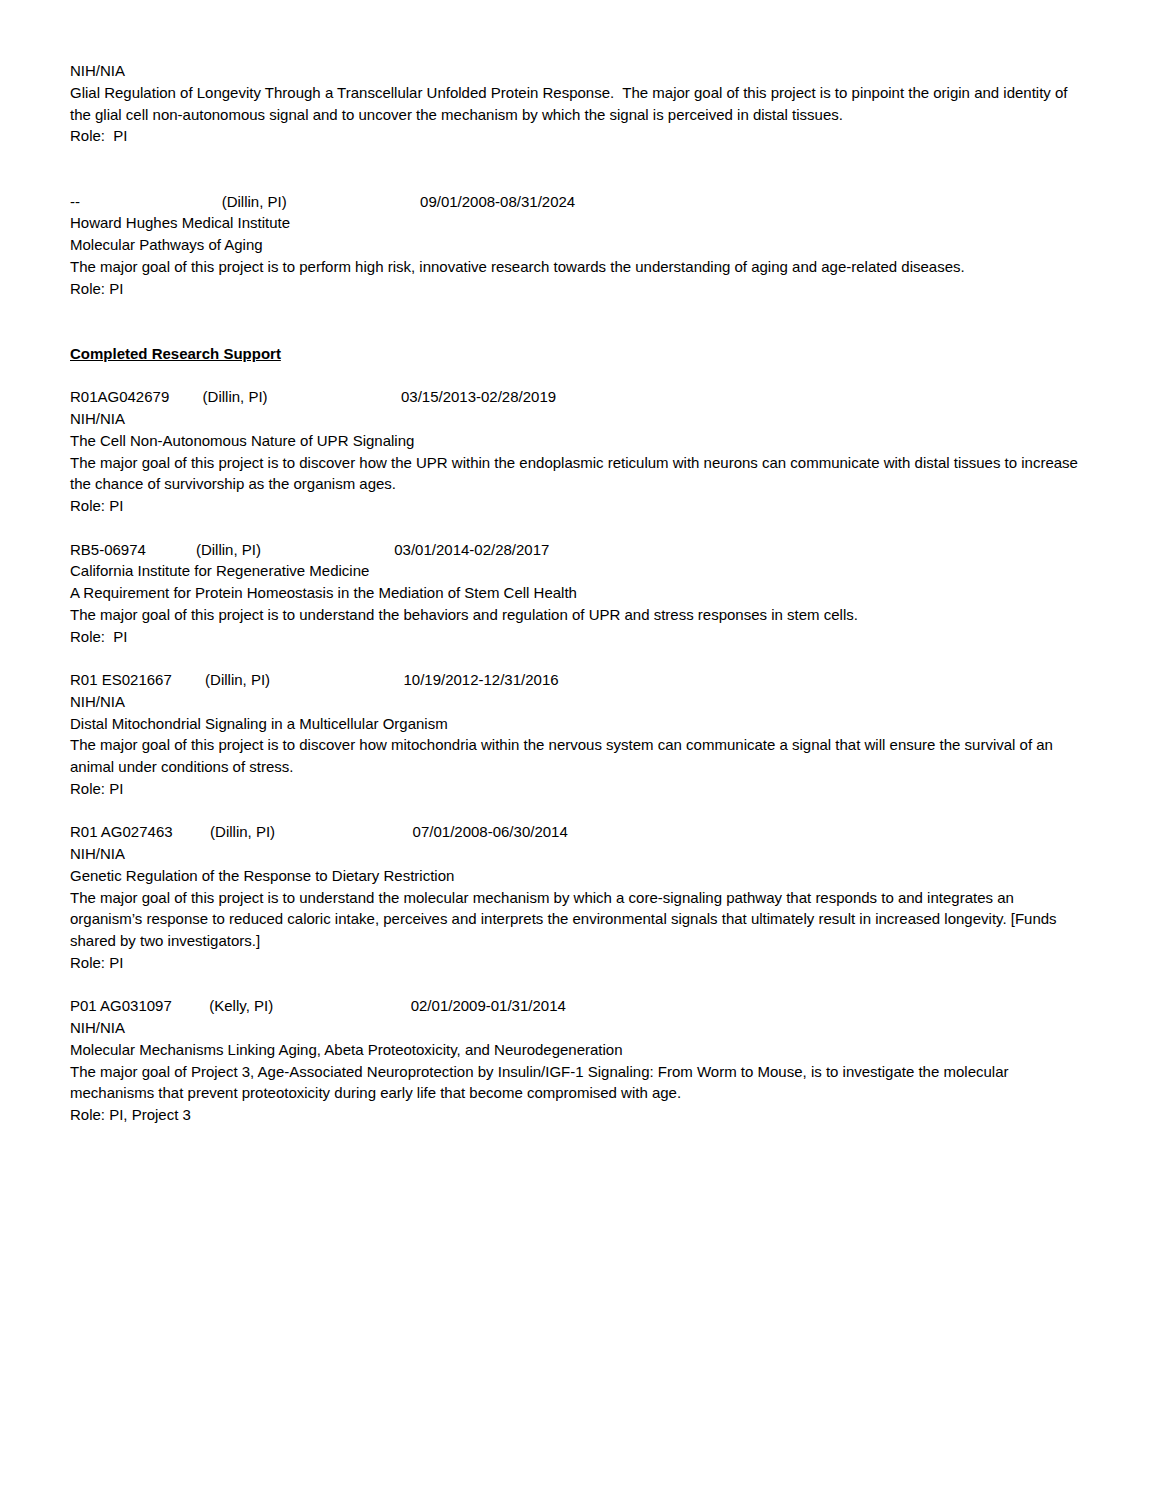NIH/NIA
Glial Regulation of Longevity Through a Transcellular Unfolded Protein Response. The major goal of this project is to pinpoint the origin and identity of the glial cell non-autonomous signal and to uncover the mechanism by which the signal is perceived in distal tissues.
Role: PI
-- (Dillin, PI) 09/01/2008-08/31/2024
Howard Hughes Medical Institute
Molecular Pathways of Aging
The major goal of this project is to perform high risk, innovative research towards the understanding of aging and age-related diseases.
Role: PI
Completed Research Support
R01AG042679 (Dillin, PI) 03/15/2013-02/28/2019
NIH/NIA
The Cell Non-Autonomous Nature of UPR Signaling
The major goal of this project is to discover how the UPR within the endoplasmic reticulum with neurons can communicate with distal tissues to increase the chance of survivorship as the organism ages.
Role: PI
RB5-06974 (Dillin, PI) 03/01/2014-02/28/2017
California Institute for Regenerative Medicine
A Requirement for Protein Homeostasis in the Mediation of Stem Cell Health
The major goal of this project is to understand the behaviors and regulation of UPR and stress responses in stem cells.
Role: PI
R01 ES021667 (Dillin, PI) 10/19/2012-12/31/2016
NIH/NIA
Distal Mitochondrial Signaling in a Multicellular Organism
The major goal of this project is to discover how mitochondria within the nervous system can communicate a signal that will ensure the survival of an animal under conditions of stress.
Role: PI
R01 AG027463 (Dillin, PI) 07/01/2008-06/30/2014
NIH/NIA
Genetic Regulation of the Response to Dietary Restriction
The major goal of this project is to understand the molecular mechanism by which a core-signaling pathway that responds to and integrates an organism’s response to reduced caloric intake, perceives and interprets the environmental signals that ultimately result in increased longevity. [Funds shared by two investigators.]
Role: PI
P01 AG031097 (Kelly, PI) 02/01/2009-01/31/2014
NIH/NIA
Molecular Mechanisms Linking Aging, Abeta Proteotoxicity, and Neurodegeneration
The major goal of Project 3, Age-Associated Neuroprotection by Insulin/IGF-1 Signaling: From Worm to Mouse, is to investigate the molecular mechanisms that prevent proteotoxicity during early life that become compromised with age.
Role: PI, Project 3